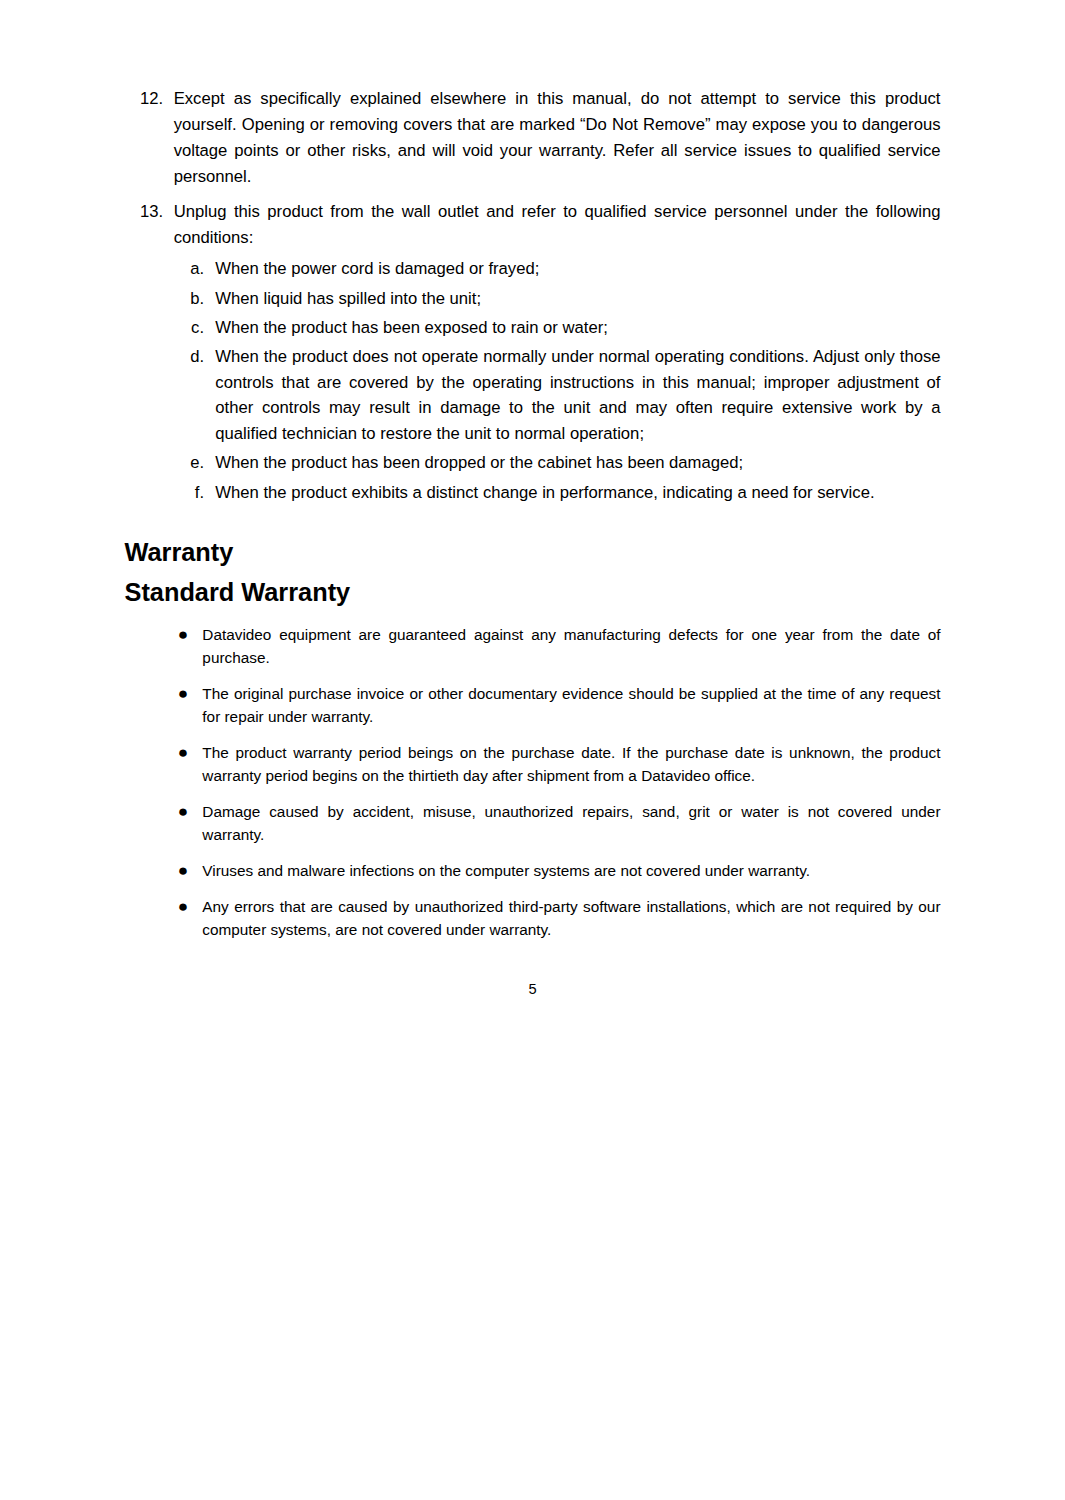Except as specifically explained elsewhere in this manual, do not attempt to service this product yourself. Opening or removing covers that are marked “Do Not Remove” may expose you to dangerous voltage points or other risks, and will void your warranty. Refer all service issues to qualified service personnel.
Unplug this product from the wall outlet and refer to qualified service personnel under the following conditions:
When the power cord is damaged or frayed;
When liquid has spilled into the unit;
When the product has been exposed to rain or water;
When the product does not operate normally under normal operating conditions. Adjust only those controls that are covered by the operating instructions in this manual; improper adjustment of other controls may result in damage to the unit and may often require extensive work by a qualified technician to restore the unit to normal operation;
When the product has been dropped or the cabinet has been damaged;
When the product exhibits a distinct change in performance, indicating a need for service.
Warranty
Standard Warranty
Datavideo equipment are guaranteed against any manufacturing defects for one year from the date of purchase.
The original purchase invoice or other documentary evidence should be supplied at the time of any request for repair under warranty.
The product warranty period beings on the purchase date. If the purchase date is unknown, the product warranty period begins on the thirtieth day after shipment from a Datavideo office.
Damage caused by accident, misuse, unauthorized repairs, sand, grit or water is not covered under warranty.
Viruses and malware infections on the computer systems are not covered under warranty.
Any errors that are caused by unauthorized third-party software installations, which are not required by our computer systems, are not covered under warranty.
5